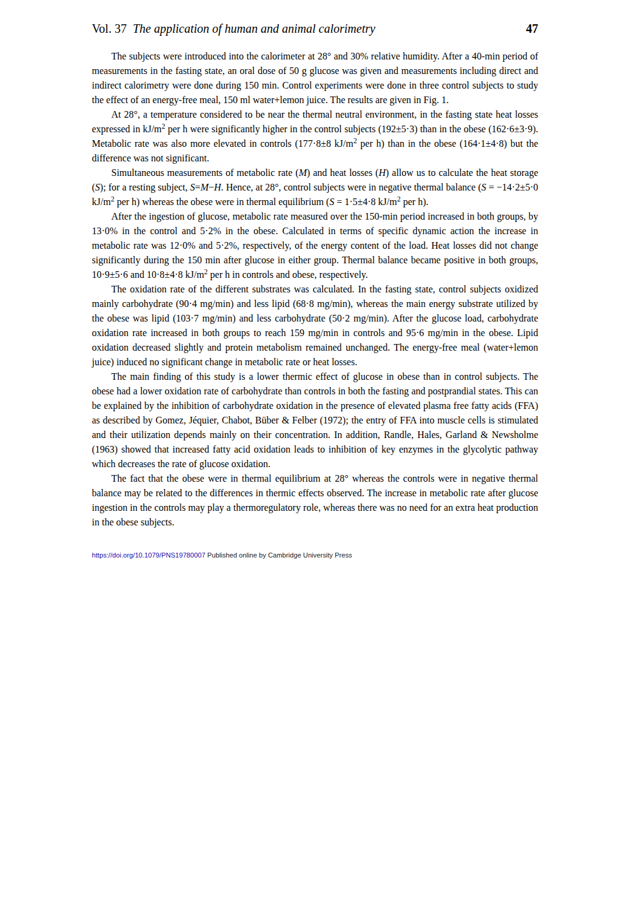Vol. 37 The application of human and animal calorimetry
47
The subjects were introduced into the calorimeter at 28° and 30% relative humidity. After a 40-min period of measurements in the fasting state, an oral dose of 50 g glucose was given and measurements including direct and indirect calorimetry were done during 150 min. Control experiments were done in three control subjects to study the effect of an energy-free meal, 150 ml water+lemon juice. The results are given in Fig. 1.
At 28°, a temperature considered to be near the thermal neutral environment, in the fasting state heat losses expressed in kJ/m2 per h were significantly higher in the control subjects (192±5·3) than in the obese (162·6±3·9). Metabolic rate was also more elevated in controls (177·8±8 kJ/m2 per h) than in the obese (164·1±4·8) but the difference was not significant.
Simultaneous measurements of metabolic rate (M) and heat losses (H) allow us to calculate the heat storage (S); for a resting subject, S=M−H. Hence, at 28°, control subjects were in negative thermal balance (S = −14·2±5·0 kJ/m2 per h) whereas the obese were in thermal equilibrium (S = 1·5±4·8 kJ/m2 per h).
After the ingestion of glucose, metabolic rate measured over the 150-min period increased in both groups, by 13·0% in the control and 5·2% in the obese. Calculated in terms of specific dynamic action the increase in metabolic rate was 12·0% and 5·2%, respectively, of the energy content of the load. Heat losses did not change significantly during the 150 min after glucose in either group. Thermal balance became positive in both groups, 10·9±5·6 and 10·8±4·8 kJ/m2 per h in controls and obese, respectively.
The oxidation rate of the different substrates was calculated. In the fasting state, control subjects oxidized mainly carbohydrate (90·4 mg/min) and less lipid (68·8 mg/min), whereas the main energy substrate utilized by the obese was lipid (103·7 mg/min) and less carbohydrate (50·2 mg/min). After the glucose load, carbohydrate oxidation rate increased in both groups to reach 159 mg/min in controls and 95·6 mg/min in the obese. Lipid oxidation decreased slightly and protein metabolism remained unchanged. The energy-free meal (water+lemon juice) induced no significant change in metabolic rate or heat losses.
The main finding of this study is a lower thermic effect of glucose in obese than in control subjects. The obese had a lower oxidation rate of carbohydrate than controls in both the fasting and postprandial states. This can be explained by the inhibition of carbohydrate oxidation in the presence of elevated plasma free fatty acids (FFA) as described by Gomez, Jéquier, Chabot, Büber & Felber (1972); the entry of FFA into muscle cells is stimulated and their utilization depends mainly on their concentration. In addition, Randle, Hales, Garland & Newsholme (1963) showed that increased fatty acid oxidation leads to inhibition of key enzymes in the glycolytic pathway which decreases the rate of glucose oxidation.
The fact that the obese were in thermal equilibrium at 28° whereas the controls were in negative thermal balance may be related to the differences in thermic effects observed. The increase in metabolic rate after glucose ingestion in the controls may play a thermoregulatory role, whereas there was no need for an extra heat production in the obese subjects.
https://doi.org/10.1079/PNS19780007 Published online by Cambridge University Press